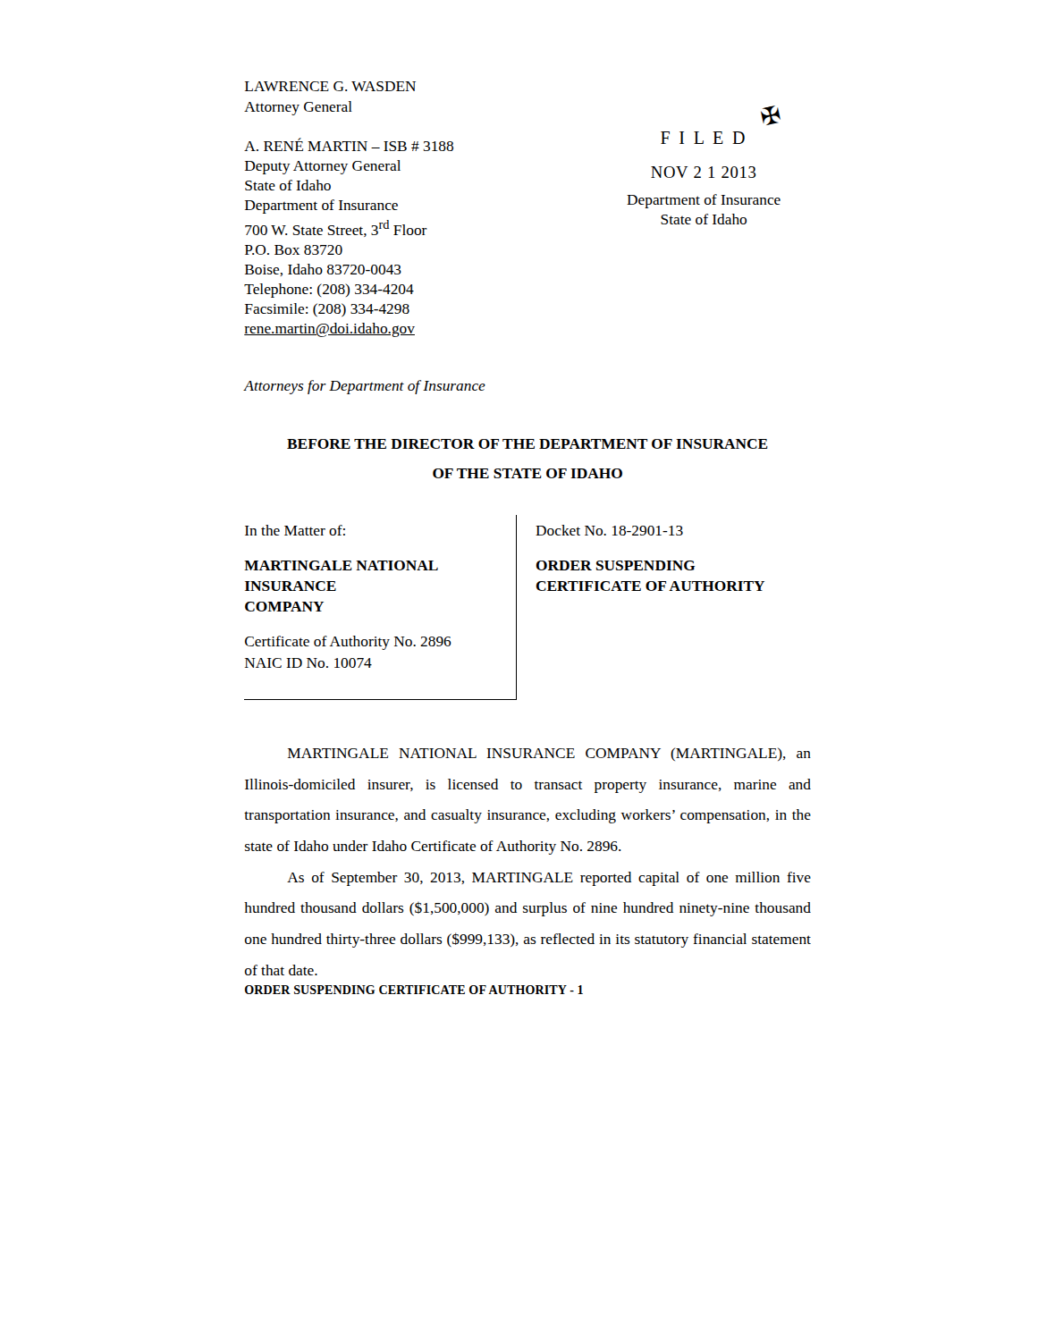LAWRENCE G. WASDEN
Attorney General
A. RENÉ MARTIN – ISB # 3188
Deputy Attorney General
State of Idaho
Department of Insurance
700 W. State Street, 3rd Floor
P.O. Box 83720
Boise, Idaho 83720-0043
Telephone: (208) 334-4204
Facsimile: (208) 334-4298
rene.martin@doi.idaho.gov
F I L E D✠
NOV 2 1 2013
Department of Insurance
State of Idaho
Attorneys for Department of Insurance
BEFORE THE DIRECTOR OF THE DEPARTMENT OF INSURANCE
OF THE STATE OF IDAHO
| In the Matter of: MARTINGALE NATIONAL INSURANCE COMPANY Certificate of Authority No. 2896 NAIC ID No. 10074 | Docket No. 18-2901-13 ORDER SUSPENDING CERTIFICATE OF AUTHORITY |
MARTINGALE NATIONAL INSURANCE COMPANY (MARTINGALE), an Illinois-domiciled insurer, is licensed to transact property insurance, marine and transportation insurance, and casualty insurance, excluding workers’ compensation, in the state of Idaho under Idaho Certificate of Authority No. 2896.
As of September 30, 2013, MARTINGALE reported capital of one million five hundred thousand dollars ($1,500,000) and surplus of nine hundred ninety-nine thousand one hundred thirty-three dollars ($999,133), as reflected in its statutory financial statement of that date.
ORDER SUSPENDING CERTIFICATE OF AUTHORITY - 1